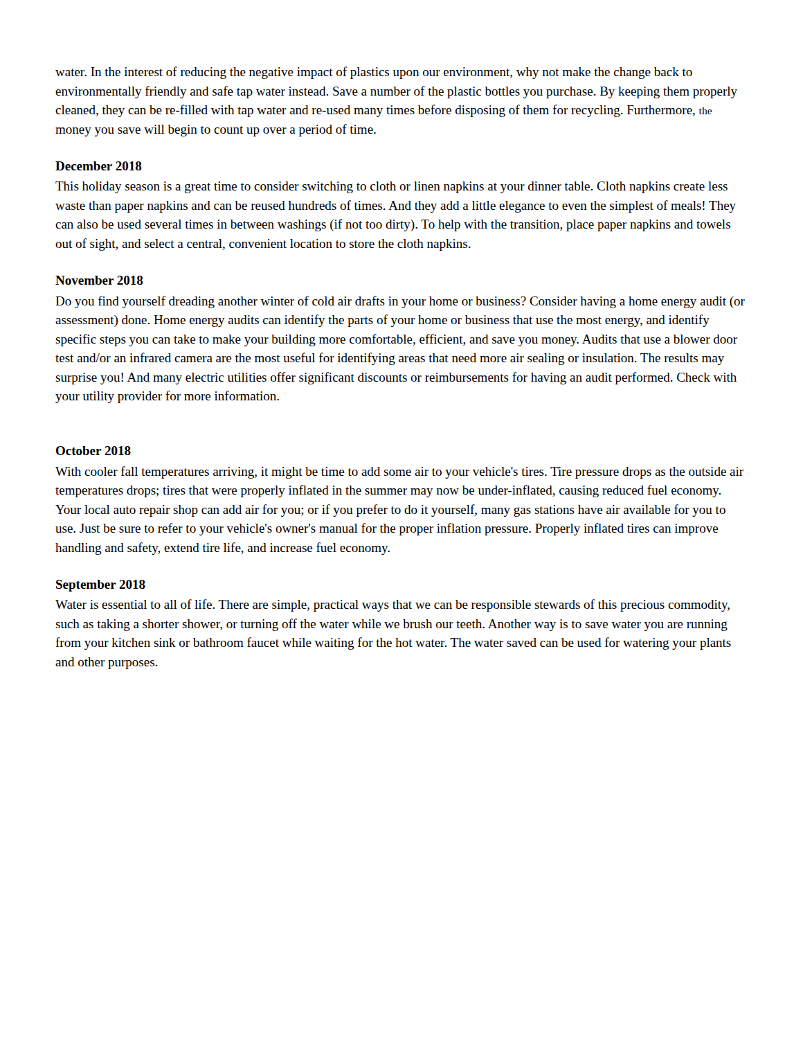water. In the interest of reducing the negative impact of plastics upon our environment, why not make the change back to environmentally friendly and safe tap water instead. Save a number of the plastic bottles you purchase. By keeping them properly cleaned, they can be re-filled with tap water and re-used many times before disposing of them for recycling. Furthermore, the money you save will begin to count up over a period of time.
December 2018
This holiday season is a great time to consider switching to cloth or linen napkins at your dinner table. Cloth napkins create less waste than paper napkins and can be reused hundreds of times. And they add a little elegance to even the simplest of meals! They can also be used several times in between washings (if not too dirty). To help with the transition, place paper napkins and towels out of sight, and select a central, convenient location to store the cloth napkins.
November 2018
Do you find yourself dreading another winter of cold air drafts in your home or business? Consider having a home energy audit (or assessment) done. Home energy audits can identify the parts of your home or business that use the most energy, and identify specific steps you can take to make your building more comfortable, efficient, and save you money. Audits that use a blower door test and/or an infrared camera are the most useful for identifying areas that need more air sealing or insulation. The results may surprise you! And many electric utilities offer significant discounts or reimbursements for having an audit performed. Check with your utility provider for more information.
October 2018
With cooler fall temperatures arriving, it might be time to add some air to your vehicle's tires. Tire pressure drops as the outside air temperatures drops; tires that were properly inflated in the summer may now be under-inflated, causing reduced fuel economy. Your local auto repair shop can add air for you; or if you prefer to do it yourself, many gas stations have air available for you to use. Just be sure to refer to your vehicle's owner's manual for the proper inflation pressure. Properly inflated tires can improve handling and safety, extend tire life, and increase fuel economy.
September 2018
Water is essential to all of life. There are simple, practical ways that we can be responsible stewards of this precious commodity, such as taking a shorter shower, or turning off the water while we brush our teeth. Another way is to save water you are running from your kitchen sink or bathroom faucet while waiting for the hot water. The water saved can be used for watering your plants and other purposes.